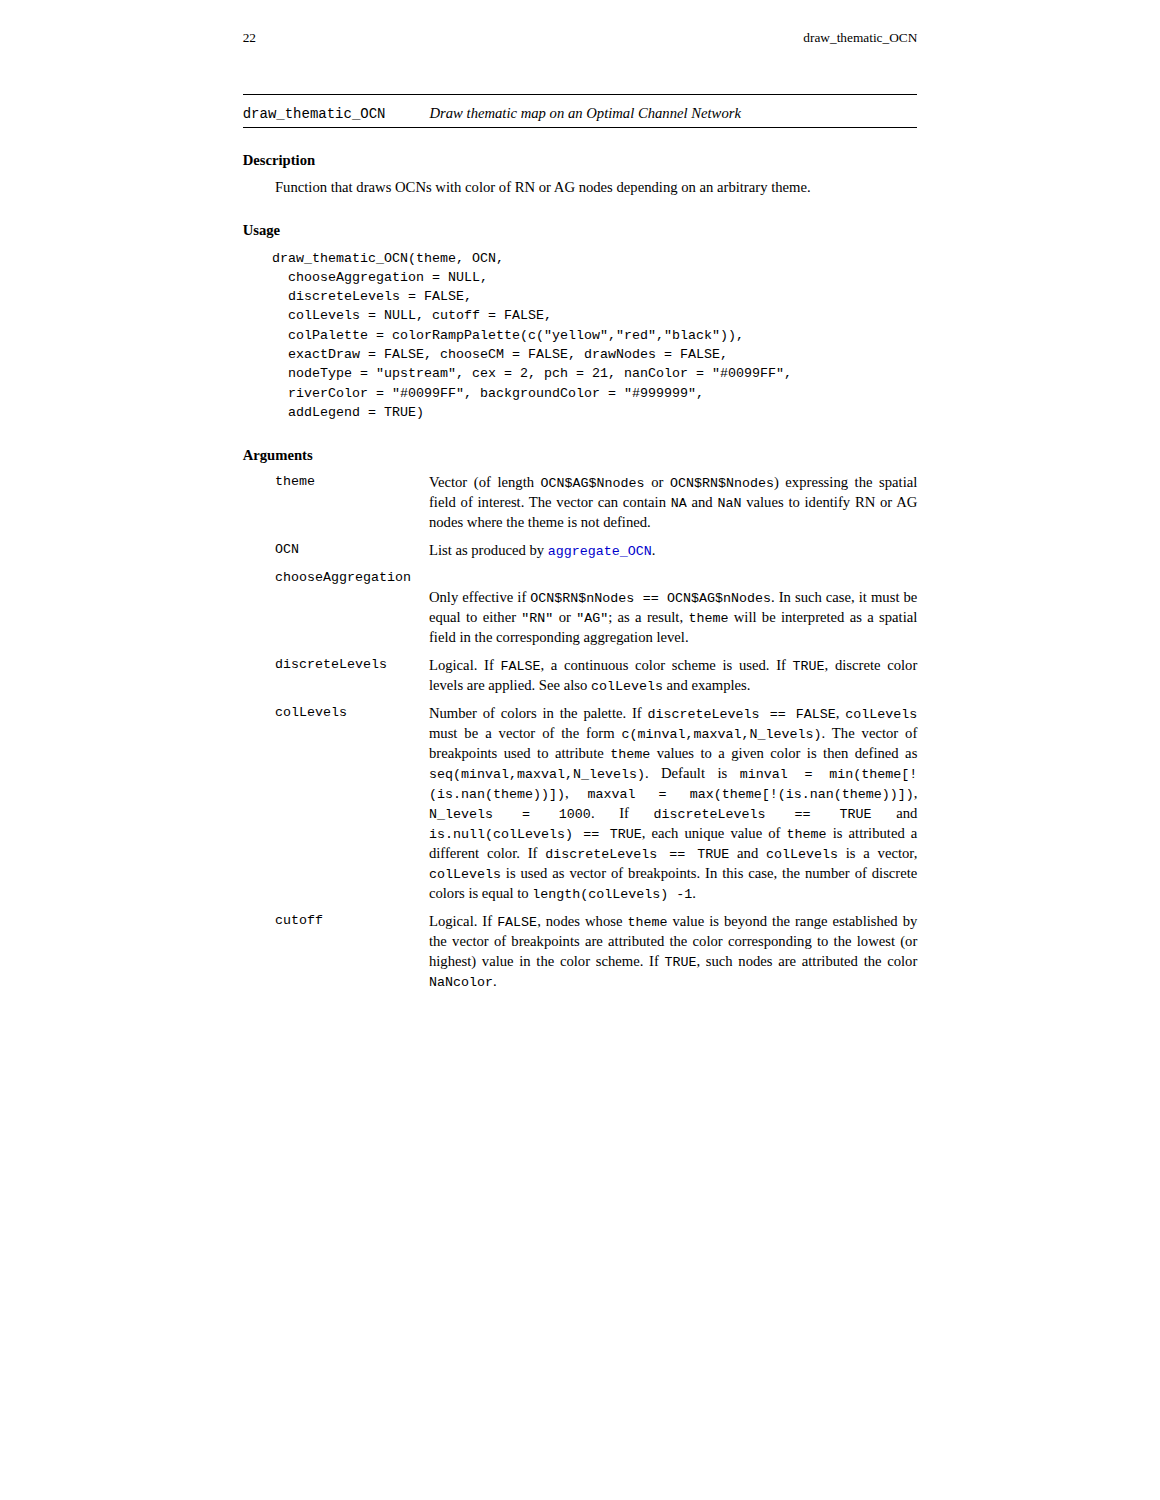22 draw_thematic_OCN
draw_thematic_OCN Draw thematic map on an Optimal Channel Network
Description
Function that draws OCNs with color of RN or AG nodes depending on an arbitrary theme.
Usage
draw_thematic_OCN(theme, OCN,
  chooseAggregation = NULL,
  discreteLevels = FALSE,
  colLevels = NULL, cutoff = FALSE,
  colPalette = colorRampPalette(c("yellow","red","black")),
  exactDraw = FALSE, chooseCM = FALSE, drawNodes = FALSE,
  nodeType = "upstream", cex = 2, pch = 21, nanColor = "#0099FF",
  riverColor = "#0099FF", backgroundColor = "#999999",
  addLegend = TRUE)
Arguments
theme
Vector (of length OCN$AG$Nnodes or OCN$RN$Nnodes) expressing the spatial field of interest. The vector can contain NA and NaN values to identify RN or AG nodes where the theme is not defined.
OCN
List as produced by aggregate_OCN.
chooseAggregation
Only effective if OCN$RN$nNodes == OCN$AG$nNodes. In such case, it must be equal to either "RN" or "AG"; as a result, theme will be interpreted as a spatial field in the corresponding aggregation level.
discreteLevels
Logical. If FALSE, a continuous color scheme is used. If TRUE, discrete color levels are applied. See also colLevels and examples.
colLevels
Number of colors in the palette. If discreteLevels == FALSE, colLevels must be a vector of the form c(minval,maxval,N_levels). The vector of breakpoints used to attribute theme values to a given color is then defined as seq(minval,maxval,N_levels). Default is minval = min(theme[!(is.nan(theme))]), maxval = max(theme[!(is.nan(theme))]), N_levels = 1000. If discreteLevels == TRUE and is.null(colLevels) == TRUE, each unique value of theme is attributed a different color. If discreteLevels == TRUE and colLevels is a vector, colLevels is used as vector of breakpoints. In this case, the number of discrete colors is equal to length(colLevels) -1.
cutoff
Logical. If FALSE, nodes whose theme value is beyond the range established by the vector of breakpoints are attributed the color corresponding to the lowest (or highest) value in the color scheme. If TRUE, such nodes are attributed the color NaNcolor.